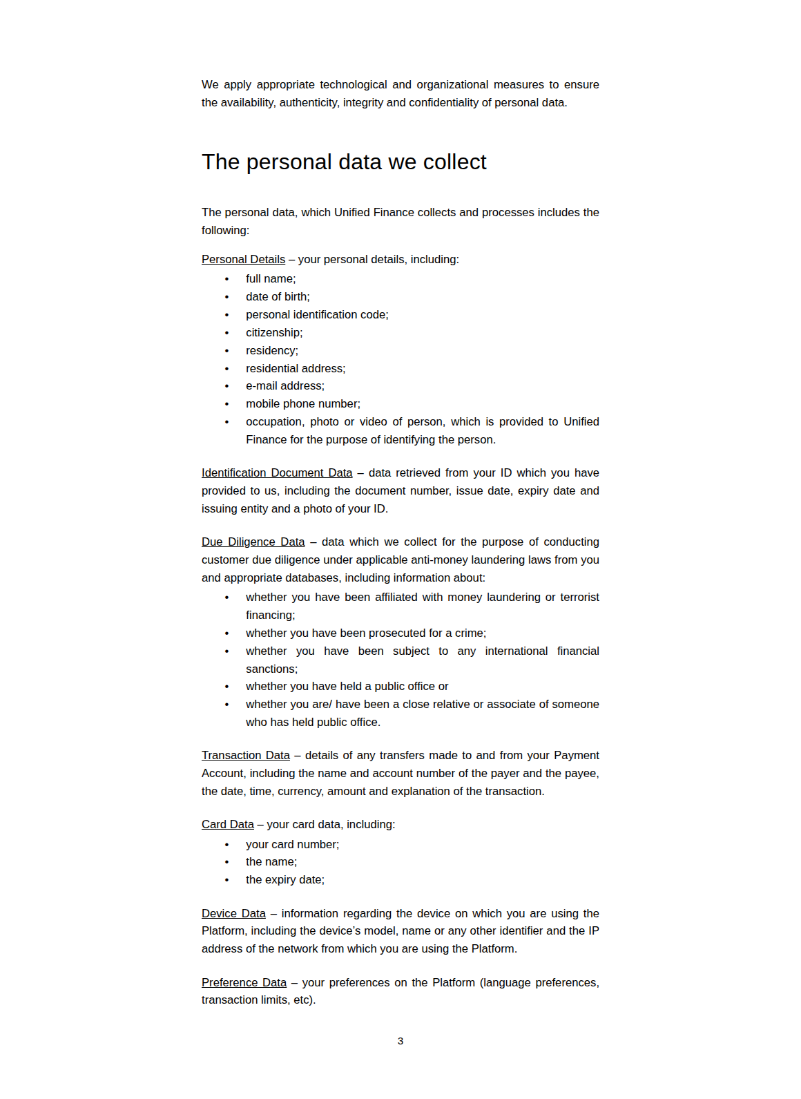We apply appropriate technological and organizational measures to ensure the availability, authenticity, integrity and confidentiality of personal data.
The personal data we collect
The personal data, which Unified Finance collects and processes includes the following:
Personal Details – your personal details, including:
full name;
date of birth;
personal identification code;
citizenship;
residency;
residential address;
e-mail address;
mobile phone number;
occupation, photo or video of person, which is provided to Unified Finance for the purpose of identifying the person.
Identification Document Data – data retrieved from your ID which you have provided to us, including the document number, issue date, expiry date and issuing entity and a photo of your ID.
Due Diligence Data – data which we collect for the purpose of conducting customer due diligence under applicable anti-money laundering laws from you and appropriate databases, including information about:
whether you have been affiliated with money laundering or terrorist financing;
whether you have been prosecuted for a crime;
whether you have been subject to any international financial sanctions;
whether you have held a public office or
whether you are/ have been a close relative or associate of someone who has held public office.
Transaction Data – details of any transfers made to and from your Payment Account, including the name and account number of the payer and the payee, the date, time, currency, amount and explanation of the transaction.
Card Data – your card data, including:
your card number;
the name;
the expiry date;
Device Data – information regarding the device on which you are using the Platform, including the device’s model, name or any other identifier and the IP address of the network from which you are using the Platform.
Preference Data – your preferences on the Platform (language preferences, transaction limits, etc).
3